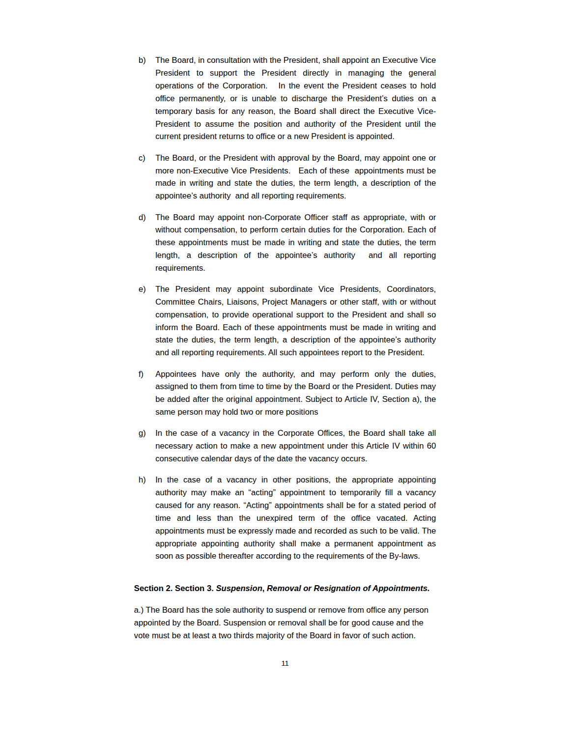b) The Board, in consultation with the President, shall appoint an Executive Vice President to support the President directly in managing the general operations of the Corporation. In the event the President ceases to hold office permanently, or is unable to discharge the President’s duties on a temporary basis for any reason, the Board shall direct the Executive Vice-President to assume the position and authority of the President until the current president returns to office or a new President is appointed.
c) The Board, or the President with approval by the Board, may appoint one or more non-Executive Vice Presidents. Each of these appointments must be made in writing and state the duties, the term length, a description of the appointee’s authority and all reporting requirements.
d) The Board may appoint non-Corporate Officer staff as appropriate, with or without compensation, to perform certain duties for the Corporation. Each of these appointments must be made in writing and state the duties, the term length, a description of the appointee’s authority and all reporting requirements.
e) The President may appoint subordinate Vice Presidents, Coordinators, Committee Chairs, Liaisons, Project Managers or other staff, with or without compensation, to provide operational support to the President and shall so inform the Board. Each of these appointments must be made in writing and state the duties, the term length, a description of the appointee’s authority and all reporting requirements. All such appointees report to the President.
f) Appointees have only the authority, and may perform only the duties, assigned to them from time to time by the Board or the President. Duties may be added after the original appointment. Subject to Article IV, Section a), the same person may hold two or more positions
g) In the case of a vacancy in the Corporate Offices, the Board shall take all necessary action to make a new appointment under this Article IV within 60 consecutive calendar days of the date the vacancy occurs.
h) In the case of a vacancy in other positions, the appropriate appointing authority may make an “acting” appointment to temporarily fill a vacancy caused for any reason. “Acting” appointments shall be for a stated period of time and less than the unexpired term of the office vacated. Acting appointments must be expressly made and recorded as such to be valid. The appropriate appointing authority shall make a permanent appointment as soon as possible thereafter according to the requirements of the By-laws.
Section 2. Section 3. Suspension, Removal or Resignation of Appointments.
a.) The Board has the sole authority to suspend or remove from office any person appointed by the Board. Suspension or removal shall be for good cause and the vote must be at least a two thirds majority of the Board in favor of such action.
11